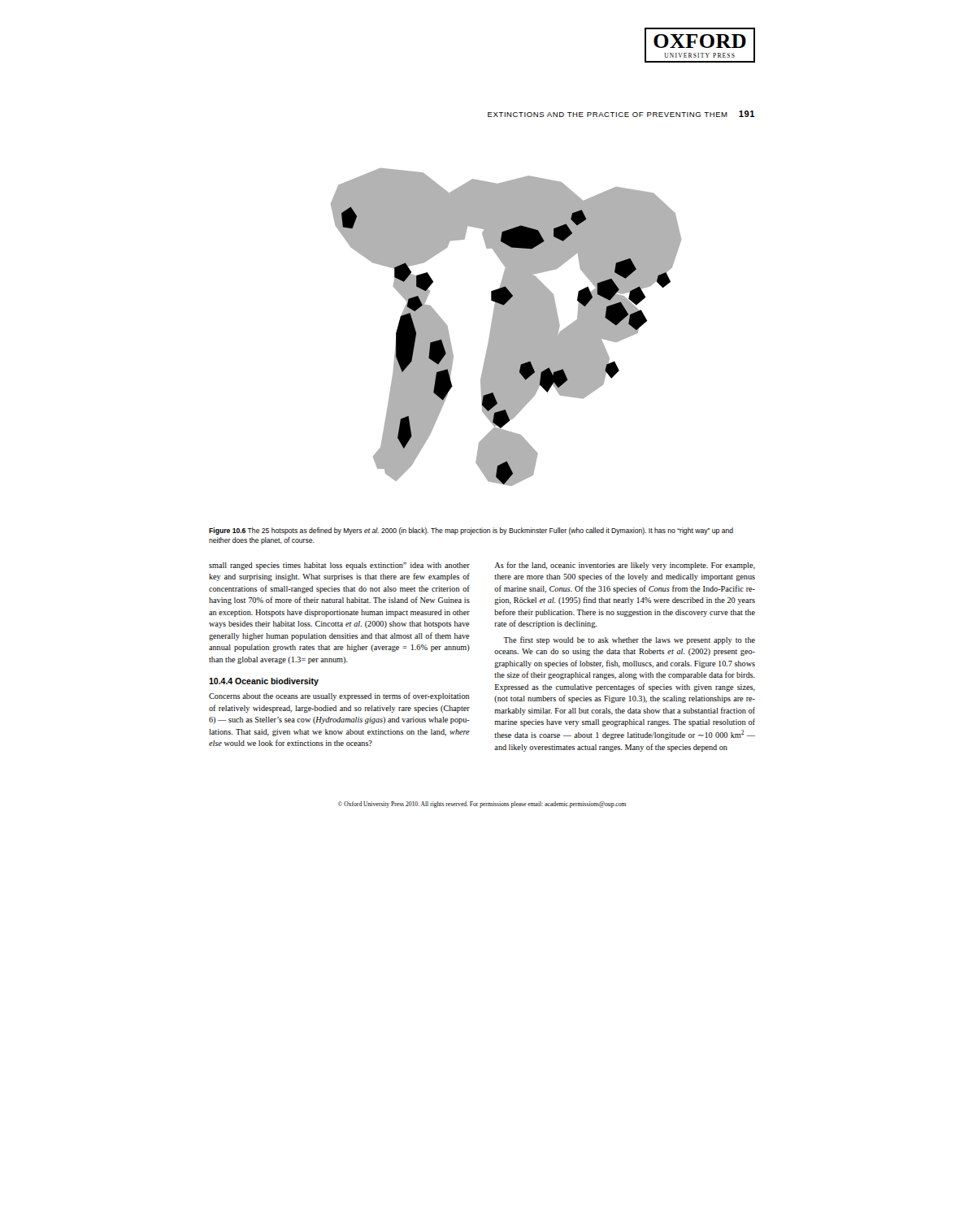OXFORD UNIVERSITY PRESS
EXTINCTIONS AND THE PRACTICE OF PREVENTING THEM 191
Figure 10.6 The 25 hotspots as defined by Myers et al. 2000 (in black). The map projection is by Buckminster Fuller (who called it Dymaxion). It has no “right way” up and neither does the planet, of course.
small ranged species times habitat loss equals extinction” idea with another key and surprising insight. What surprises is that there are few examples of concentrations of small-ranged species that do not also meet the criterion of having lost 70% of more of their natural habitat. The island of New Guinea is an exception. Hotspots have disproportionate human impact measured in other ways besides their habitat loss. Cincotta et al. (2000) show that hotspots have generally higher human population densities and that almost all of them have annual population growth rates that are higher (average = 1.6% per annum) than the global average (1.3= per annum).
10.4.4 Oceanic biodiversity
Concerns about the oceans are usually expressed in terms of over-exploitation of relatively widespread, large-bodied and so relatively rare species (Chapter 6) — such as Steller’s sea cow (Hydrodamalis gigas) and various whale populations. That said, given what we know about extinctions on the land, where else would we look for extinctions in the oceans?
As for the land, oceanic inventories are likely very incomplete. For example, there are more than 500 species of the lovely and medically important genus of marine snail, Conus. Of the 316 species of Conus from the Indo-Pacific region, Röckel et al. (1995) find that nearly 14% were described in the 20 years before their publication. There is no suggestion in the discovery curve that the rate of description is declining.
The first step would be to ask whether the laws we present apply to the oceans. We can do so using the data that Roberts et al. (2002) present geographically on species of lobster, fish, molluscs, and corals. Figure 10.7 shows the size of their geographical ranges, along with the comparable data for birds. Expressed as the cumulative percentages of species with given range sizes, (not total numbers of species as Figure 10.3), the scaling relationships are remarkably similar. For all but corals, the data show that a substantial fraction of marine species have very small geographical ranges. The spatial resolution of these data is coarse — about 1 degree latitude/longitude or ∼10 000 km2 — and likely overestimates actual ranges. Many of the species depend on
© Oxford University Press 2010. All rights reserved. For permissions please email: academic.permissions@oup.com